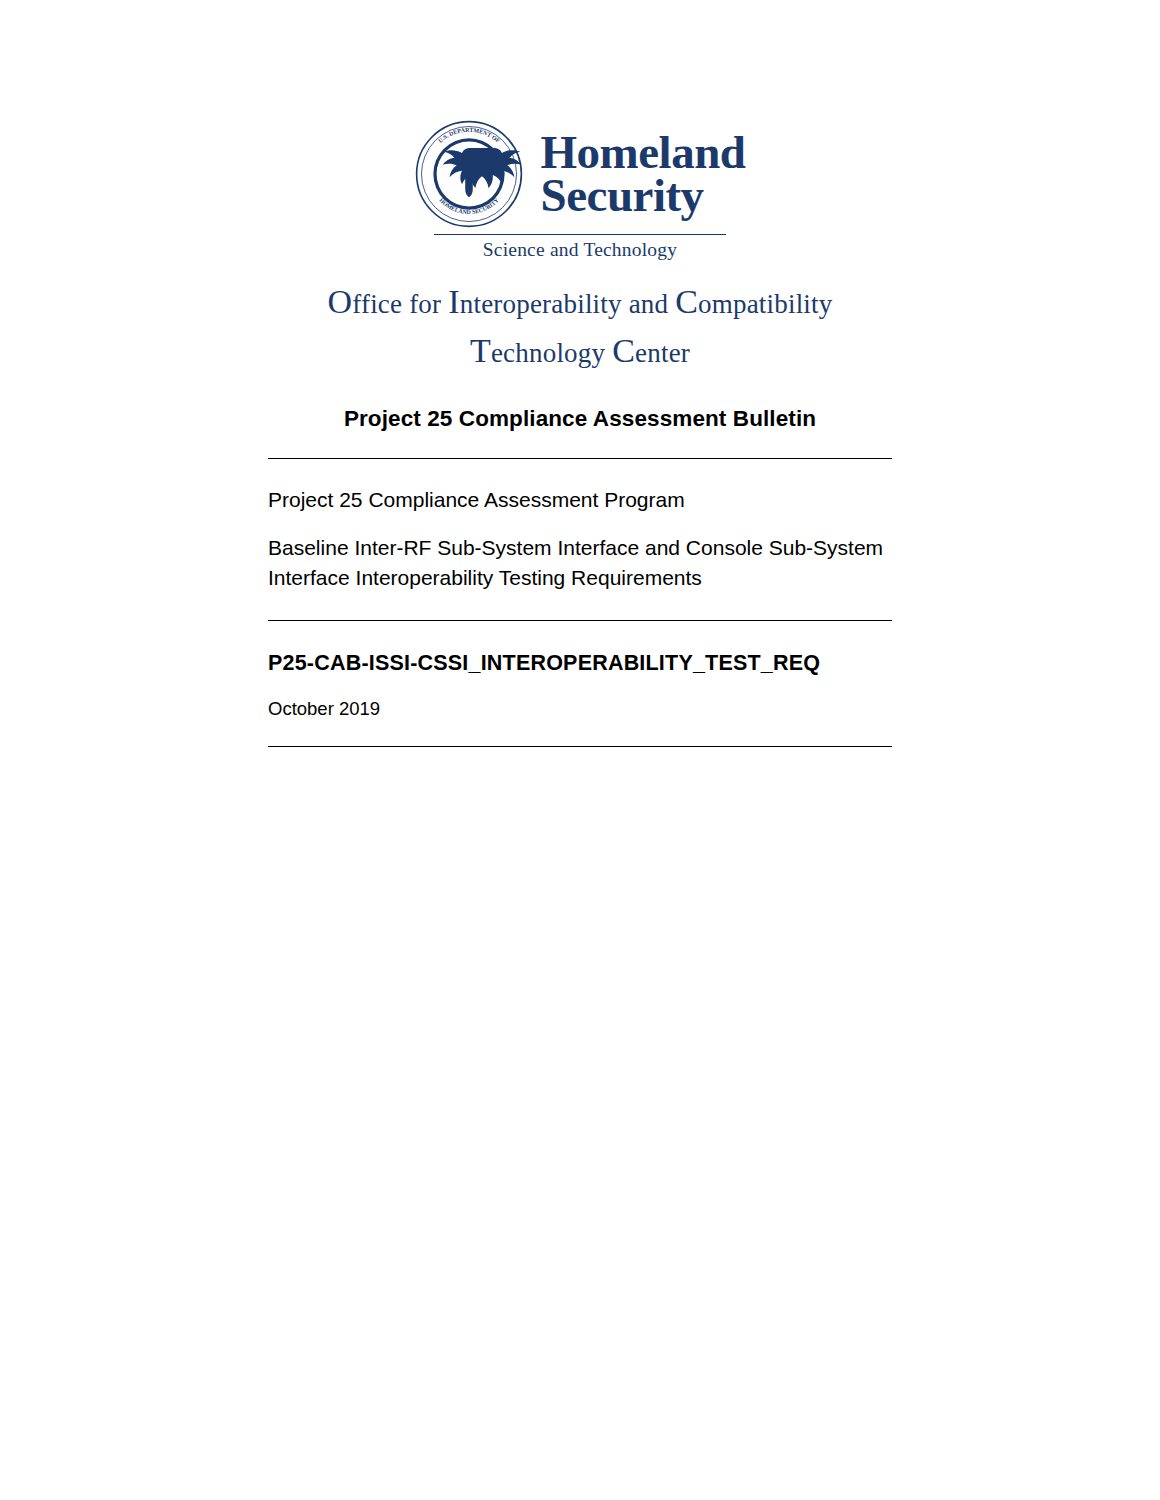U.S. DEPARTMENT OF HOMELAND SECURITY
Homeland Security
Science and Technology
Office for Interoperability and Compatibility
Technology Center
Project 25 Compliance Assessment Bulletin
Project 25 Compliance Assessment Program
Baseline Inter-RF Sub-System Interface and Console Sub-System Interface Interoperability Testing Requirements
P25-CAB-ISSI-CSSI_INTEROPERABILITY_TEST_REQ
October 2019